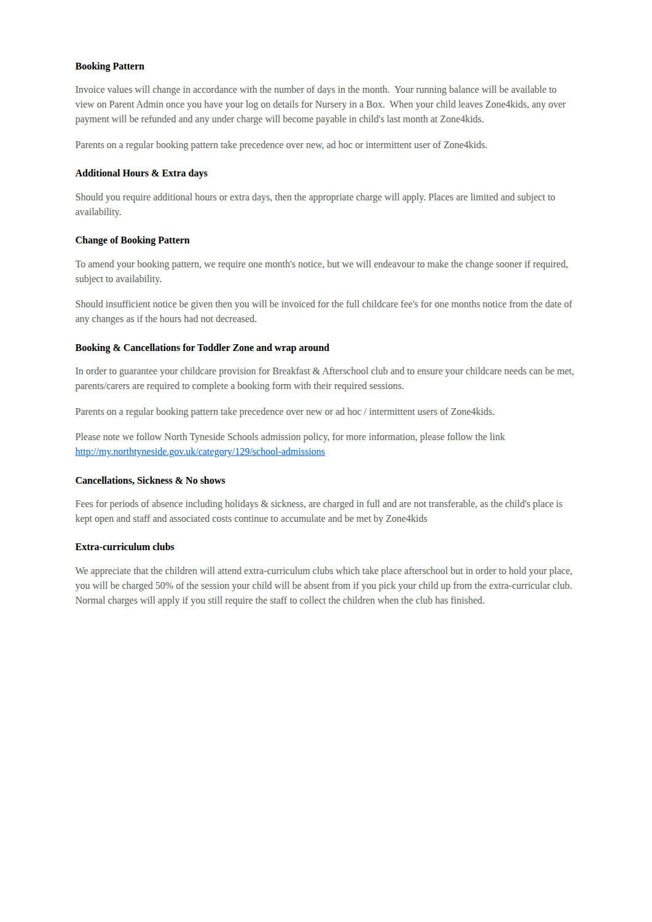Booking Pattern
Invoice values will change in accordance with the number of days in the month. Your running balance will be available to view on Parent Admin once you have your log on details for Nursery in a Box. When your child leaves Zone4kids, any over payment will be refunded and any under charge will become payable in child's last month at Zone4kids.
Parents on a regular booking pattern take precedence over new, ad hoc or intermittent user of Zone4kids.
Additional Hours & Extra days
Should you require additional hours or extra days, then the appropriate charge will apply. Places are limited and subject to availability.
Change of Booking Pattern
To amend your booking pattern, we require one month's notice, but we will endeavour to make the change sooner if required, subject to availability.
Should insufficient notice be given then you will be invoiced for the full childcare fee's for one months notice from the date of any changes as if the hours had not decreased.
Booking & Cancellations for Toddler Zone and wrap around
In order to guarantee your childcare provision for Breakfast & Afterschool club and to ensure your childcare needs can be met, parents/carers are required to complete a booking form with their required sessions.
Parents on a regular booking pattern take precedence over new or ad hoc / intermittent users of Zone4kids.
Please note we follow North Tyneside Schools admission policy, for more information, please follow the link http://my.northtyneside.gov.uk/category/129/school-admissions
Cancellations, Sickness & No shows
Fees for periods of absence including holidays & sickness, are charged in full and are not transferable, as the child's place is kept open and staff and associated costs continue to accumulate and be met by Zone4kids
Extra-curriculum clubs
We appreciate that the children will attend extra-curriculum clubs which take place afterschool but in order to hold your place, you will be charged 50% of the session your child will be absent from if you pick your child up from the extra-curricular club. Normal charges will apply if you still require the staff to collect the children when the club has finished.